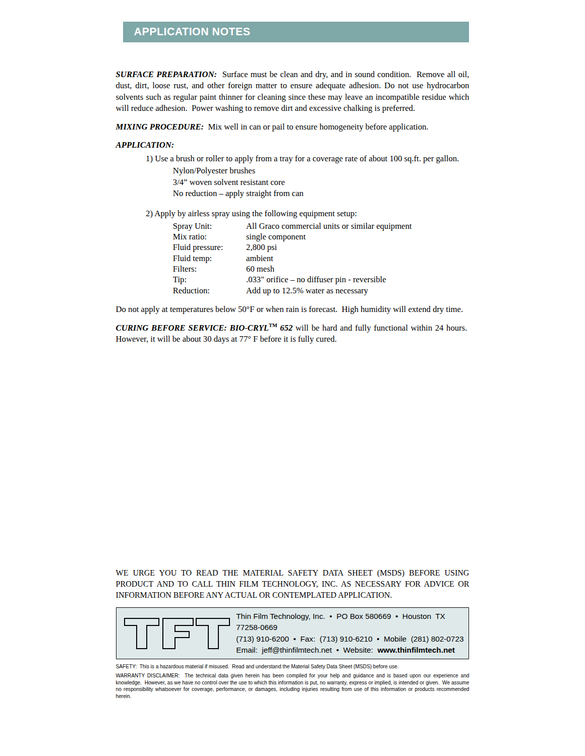APPLICATION NOTES
SURFACE PREPARATION: Surface must be clean and dry, and in sound condition. Remove all oil, dust, dirt, loose rust, and other foreign matter to ensure adequate adhesion. Do not use hydrocarbon solvents such as regular paint thinner for cleaning since these may leave an incompatible residue which will reduce adhesion. Power washing to remove dirt and excessive chalking is preferred.
MIXING PROCEDURE: Mix well in can or pail to ensure homogeneity before application.
APPLICATION:
1) Use a brush or roller to apply from a tray for a coverage rate of about 100 sq.ft. per gallon.
Nylon/Polyester brushes
3/4” woven solvent resistant core
No reduction – apply straight from can
2) Apply by airless spray using the following equipment setup:
| Spray Unit: | All Graco commercial units or similar equipment |
| Mix ratio: | single component |
| Fluid pressure: | 2,800 psi |
| Fluid temp: | ambient |
| Filters: | 60 mesh |
| Tip: | .033" orifice – no diffuser pin - reversible |
| Reduction: | Add up to 12.5% water as necessary |
Do not apply at temperatures below 50°F or when rain is forecast. High humidity will extend dry time.
CURING BEFORE SERVICE: BIO-CRYLTM 652 will be hard and fully functional within 24 hours. However, it will be about 30 days at 77° F before it is fully cured.
WE URGE YOU TO READ THE MATERIAL SAFETY DATA SHEET (MSDS) BEFORE USING PRODUCT AND TO CALL THIN FILM TECHNOLOGY, INC. AS NECESSARY FOR ADVICE OR INFORMATION BEFORE ANY ACTUAL OR CONTEMPLATED APPLICATION.
Thin Film Technology, Inc. • PO Box 580669 • Houston TX 77258-0669
(713) 910-6200 • Fax: (713) 910-6210 • Mobile (281) 802-0723
Email: jeff@thinfilmtech.net • Website: www.thinfilmtech.net
SAFETY: This is a hazardous material if misused. Read and understand the Material Safety Data Sheet (MSDS) before use.
WARRANTY DISCLAIMER: The technical data given herein has been compiled for your help and guidance and is based upon our experience and knowledge. However, as we have no control over the use to which this information is put, no warranty, express or implied, is intended or given. We assume no responsibility whatsoever for coverage, performance, or damages, including injuries resulting from use of this information or products recommended herein.